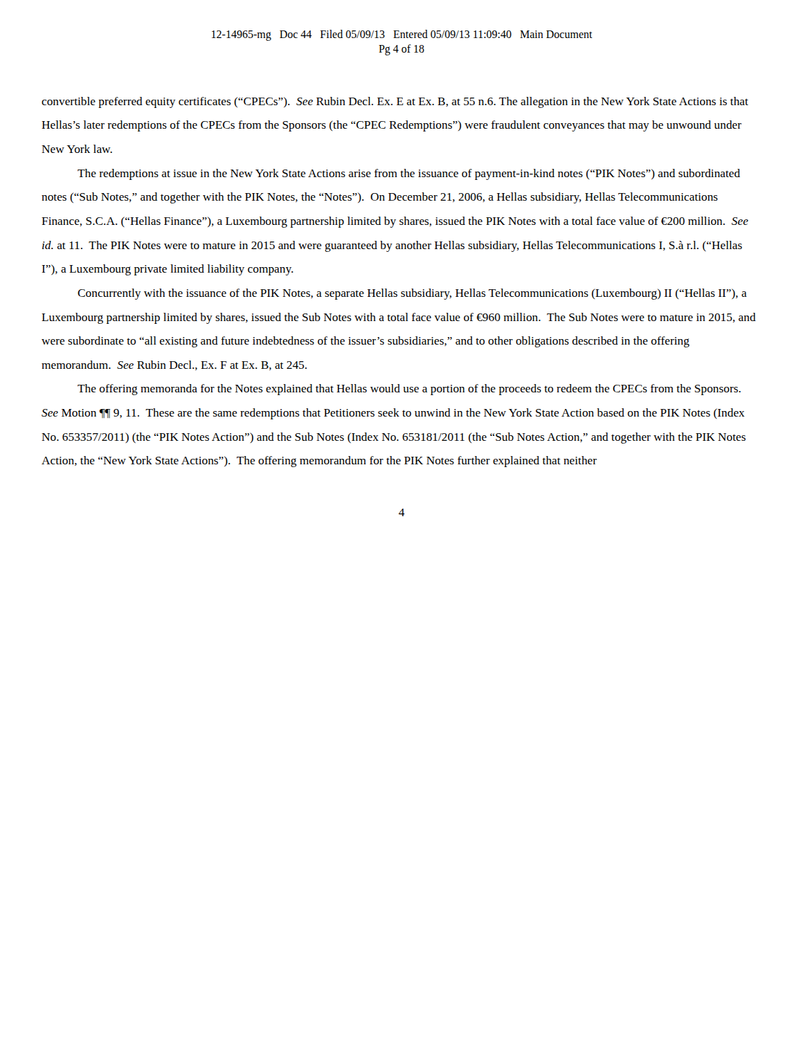12-14965-mg Doc 44 Filed 05/09/13 Entered 05/09/13 11:09:40 Main Document Pg 4 of 18
convertible preferred equity certificates (“CPECs”). See Rubin Decl. Ex. E at Ex. B, at 55 n.6. The allegation in the New York State Actions is that Hellas’s later redemptions of the CPECs from the Sponsors (the “CPEC Redemptions”) were fraudulent conveyances that may be unwound under New York law.
The redemptions at issue in the New York State Actions arise from the issuance of payment-in-kind notes (“PIK Notes”) and subordinated notes (“Sub Notes,” and together with the PIK Notes, the “Notes”). On December 21, 2006, a Hellas subsidiary, Hellas Telecommunications Finance, S.C.A. (“Hellas Finance”), a Luxembourg partnership limited by shares, issued the PIK Notes with a total face value of €200 million. See id. at 11. The PIK Notes were to mature in 2015 and were guaranteed by another Hellas subsidiary, Hellas Telecommunications I, S.à r.l. (“Hellas I”), a Luxembourg private limited liability company.
Concurrently with the issuance of the PIK Notes, a separate Hellas subsidiary, Hellas Telecommunications (Luxembourg) II (“Hellas II”), a Luxembourg partnership limited by shares, issued the Sub Notes with a total face value of €960 million. The Sub Notes were to mature in 2015, and were subordinate to “all existing and future indebtedness of the issuer’s subsidiaries,” and to other obligations described in the offering memorandum. See Rubin Decl., Ex. F at Ex. B, at 245.
The offering memoranda for the Notes explained that Hellas would use a portion of the proceeds to redeem the CPECs from the Sponsors. See Motion ¶¶ 9, 11. These are the same redemptions that Petitioners seek to unwind in the New York State Action based on the PIK Notes (Index No. 653357/2011) (the “PIK Notes Action”) and the Sub Notes (Index No. 653181/2011 (the “Sub Notes Action,” and together with the PIK Notes Action, the “New York State Actions”). The offering memorandum for the PIK Notes further explained that neither
4